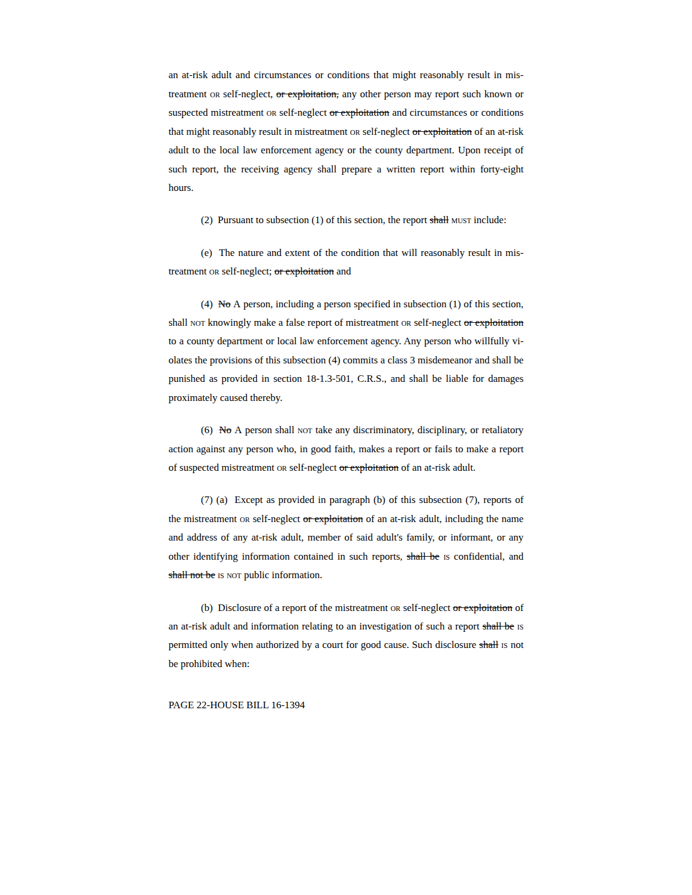an at-risk adult and circumstances or conditions that might reasonably result in mistreatment or self-neglect, or exploitation, any other person may report such known or suspected mistreatment or self-neglect or exploitation and circumstances or conditions that might reasonably result in mistreatment or self-neglect or exploitation of an at-risk adult to the local law enforcement agency or the county department. Upon receipt of such report, the receiving agency shall prepare a written report within forty-eight hours.
(2) Pursuant to subsection (1) of this section, the report shall must include:
(e) The nature and extent of the condition that will reasonably result in mistreatment or self-neglect; or exploitation and
(4) No A person, including a person specified in subsection (1) of this section, shall not knowingly make a false report of mistreatment or self-neglect or exploitation to a county department or local law enforcement agency. Any person who willfully violates the provisions of this subsection (4) commits a class 3 misdemeanor and shall be punished as provided in section 18-1.3-501, C.R.S., and shall be liable for damages proximately caused thereby.
(6) No A person shall not take any discriminatory, disciplinary, or retaliatory action against any person who, in good faith, makes a report or fails to make a report of suspected mistreatment or self-neglect or exploitation of an at-risk adult.
(7) (a) Except as provided in paragraph (b) of this subsection (7), reports of the mistreatment or self-neglect or exploitation of an at-risk adult, including the name and address of any at-risk adult, member of said adult's family, or informant, or any other identifying information contained in such reports, shall be is confidential, and shall not be is not public information.
(b) Disclosure of a report of the mistreatment or self-neglect or exploitation of an at-risk adult and information relating to an investigation of such a report shall be is permitted only when authorized by a court for good cause. Such disclosure shall is not be prohibited when:
PAGE 22-HOUSE BILL 16-1394